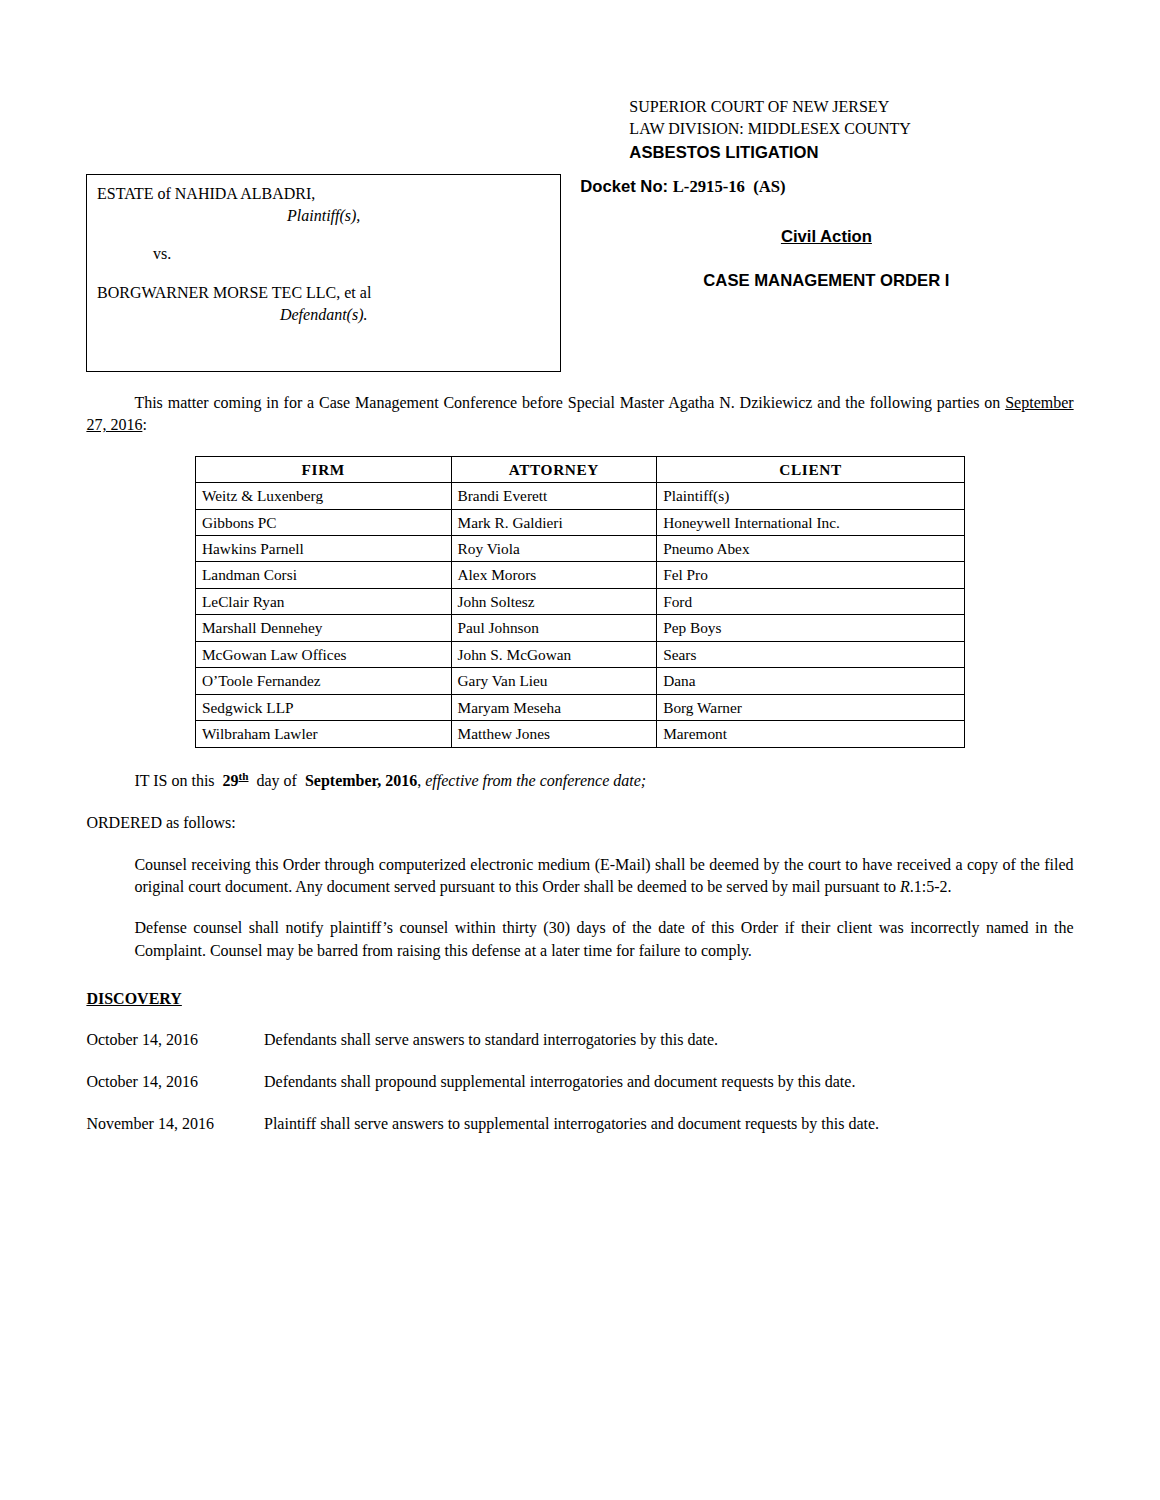SUPERIOR COURT OF NEW JERSEY
LAW DIVISION: MIDDLESEX COUNTY
ASBESTOS LITIGATION
| ESTATE of NAHIDA ALBADRI, Plaintiff(s), vs. BORGWARNER MORSE TEC LLC, et al Defendant(s). | Docket No: L-2915-16 (AS) Civil Action CASE MANAGEMENT ORDER I |
This matter coming in for a Case Management Conference before Special Master Agatha N. Dzikiewicz and the following parties on September 27, 2016:
| FIRM | ATTORNEY | CLIENT |
| --- | --- | --- |
| Weitz & Luxenberg | Brandi Everett | Plaintiff(s) |
| Gibbons PC | Mark R. Galdieri | Honeywell International Inc. |
| Hawkins Parnell | Roy Viola | Pneumo Abex |
| Landman Corsi | Alex Morors | Fel Pro |
| LeClair Ryan | John Soltesz | Ford |
| Marshall Dennehey | Paul Johnson | Pep Boys |
| McGowan Law Offices | John S. McGowan | Sears |
| O’Toole Fernandez | Gary Van Lieu | Dana |
| Sedgwick LLP | Maryam Meseha | Borg Warner |
| Wilbraham Lawler | Matthew Jones | Maremont |
IT IS on this 29th day of September, 2016, effective from the conference date;
ORDERED as follows:
Counsel receiving this Order through computerized electronic medium (E-Mail) shall be deemed by the court to have received a copy of the filed original court document. Any document served pursuant to this Order shall be deemed to be served by mail pursuant to R.1:5-2.
Defense counsel shall notify plaintiff’s counsel within thirty (30) days of the date of this Order if their client was incorrectly named in the Complaint. Counsel may be barred from raising this defense at a later time for failure to comply.
DISCOVERY
| October 14, 2016 | Defendants shall serve answers to standard interrogatories by this date. |
| October 14, 2016 | Defendants shall propound supplemental interrogatories and document requests by this date. |
| November 14, 2016 | Plaintiff shall serve answers to supplemental interrogatories and document requests by this date. |